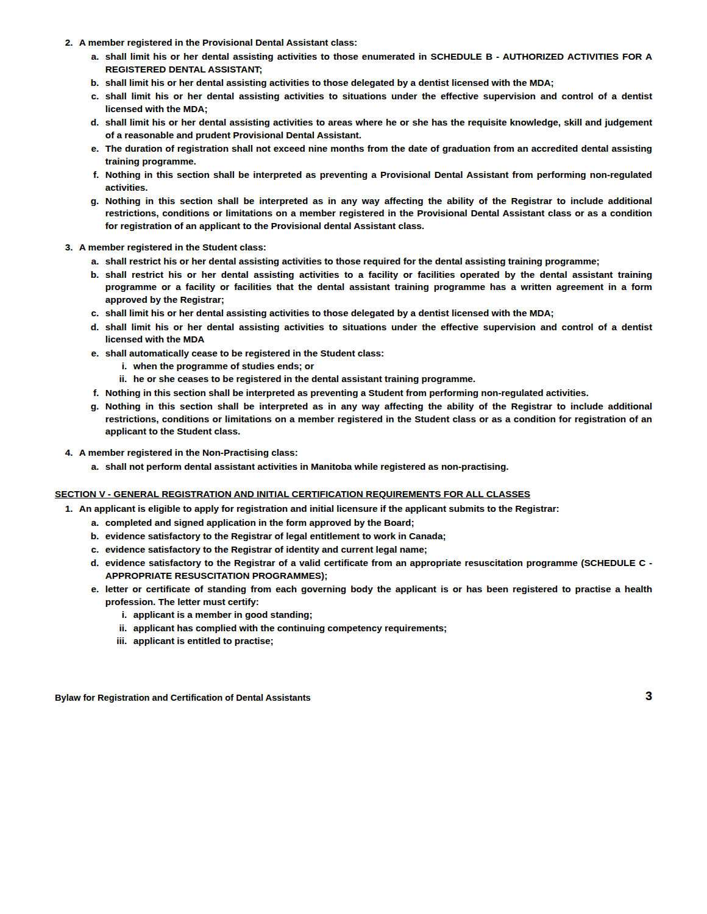A member registered in the Provisional Dental Assistant class:
shall limit his or her dental assisting activities to those enumerated in SCHEDULE B - AUTHORIZED ACTIVITIES FOR A REGISTERED DENTAL ASSISTANT;
shall limit his or her dental assisting activities to those delegated by a dentist licensed with the MDA;
shall limit his or her dental assisting activities to situations under the effective supervision and control of a dentist licensed with the MDA;
shall limit his or her dental assisting activities to areas where he or she has the requisite knowledge, skill and judgement of a reasonable and prudent Provisional Dental Assistant.
The duration of registration shall not exceed nine months from the date of graduation from an accredited dental assisting training programme.
Nothing in this section shall be interpreted as preventing a Provisional Dental Assistant from performing non-regulated activities.
Nothing in this section shall be interpreted as in any way affecting the ability of the Registrar to include additional restrictions, conditions or limitations on a member registered in the Provisional Dental Assistant class or as a condition for registration of an applicant to the Provisional dental Assistant class.
A member registered in the Student class:
shall restrict his or her dental assisting activities to those required for the dental assisting training programme;
shall restrict his or her dental assisting activities to a facility or facilities operated by the dental assistant training programme or a facility or facilities that the dental assistant training programme has a written agreement in a form approved by the Registrar;
shall limit his or her dental assisting activities to those delegated by a dentist licensed with the MDA;
shall limit his or her dental assisting activities to situations under the effective supervision and control of a dentist licensed with the MDA
shall automatically cease to be registered in the Student class:
when the programme of studies ends; or
he or she ceases to be registered in the dental assistant training programme.
Nothing in this section shall be interpreted as preventing a Student from performing non-regulated activities.
Nothing in this section shall be interpreted as in any way affecting the ability of the Registrar to include additional restrictions, conditions or limitations on a member registered in the Student class or as a condition for registration of an applicant to the Student class.
A member registered in the Non-Practising class:
shall not perform dental assistant activities in Manitoba while registered as non-practising.
SECTION V - GENERAL REGISTRATION AND INITIAL CERTIFICATION REQUIREMENTS FOR ALL CLASSES
An applicant is eligible to apply for registration and initial licensure if the applicant submits to the Registrar:
completed and signed application in the form approved by the Board;
evidence satisfactory to the Registrar of legal entitlement to work in Canada;
evidence satisfactory to the Registrar of identity and current legal name;
evidence satisfactory to the Registrar of a valid certificate from an appropriate resuscitation programme (SCHEDULE C - APPROPRIATE RESUSCITATION PROGRAMMES);
letter or certificate of standing from each governing body the applicant is or has been registered to practise a health profession. The letter must certify:
applicant is a member in good standing;
applicant has complied with the continuing competency requirements;
applicant is entitled to practise;
Bylaw for Registration and Certification of Dental Assistants 3